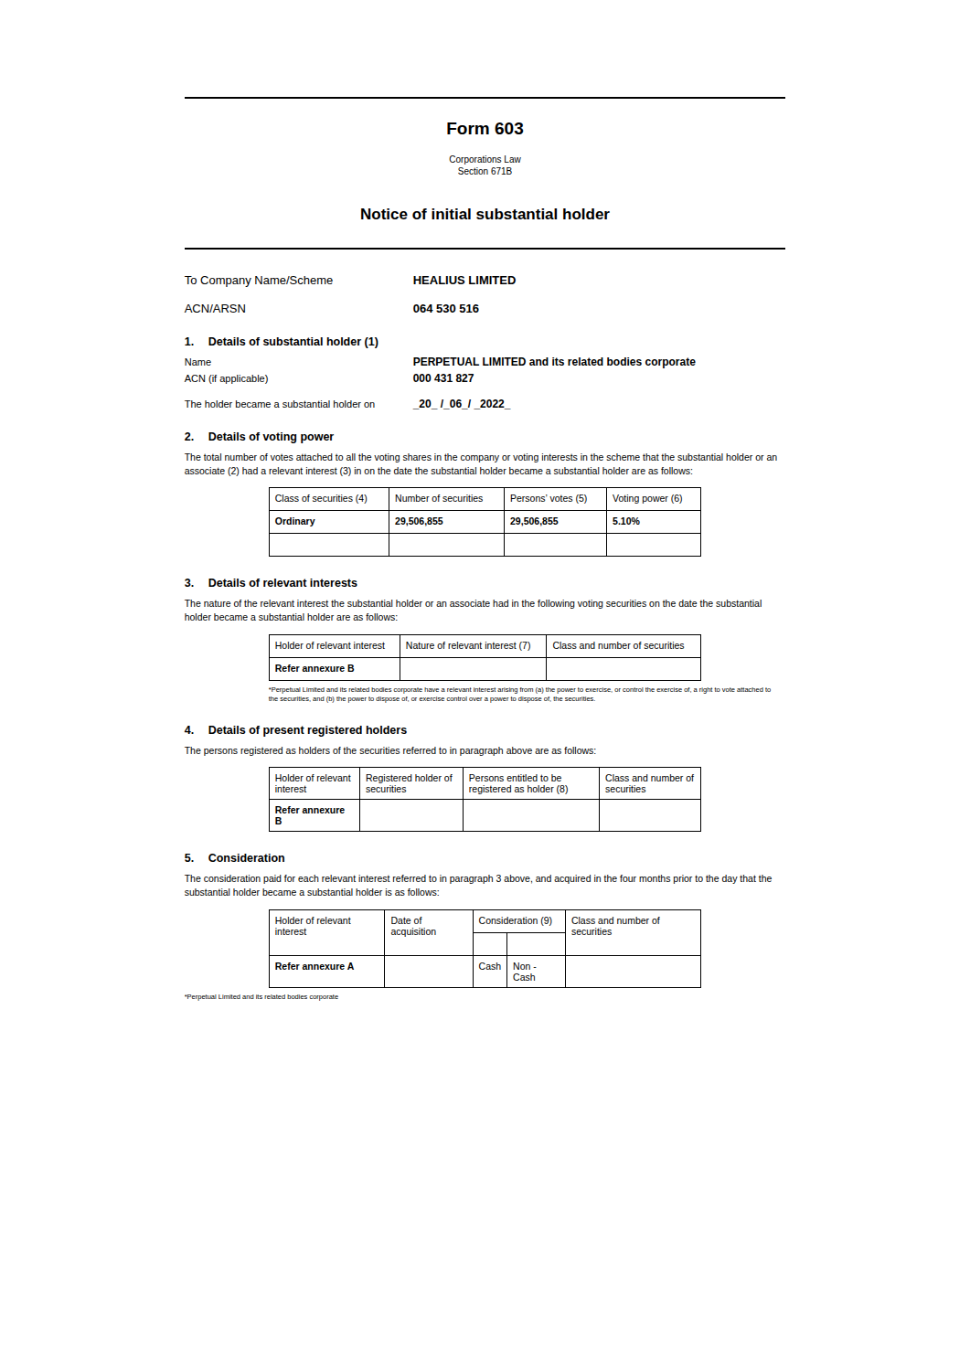Form 603
Corporations Law
Section 671B
Notice of initial substantial holder
To Company Name/Scheme HEALIUS LIMITED
ACN/ARSN 064 530 516
1. Details of substantial holder (1)
Name PERPETUAL LIMITED and its related bodies corporate
ACN (if applicable) 000 431 827
The holder became a substantial holder on_20_ /_06_/ _2022_
2. Details of voting power
The total number of votes attached to all the voting shares in the company or voting interests in the scheme that the substantial holder or an associate (2) had a relevant interest (3) in on the date the substantial holder became a substantial holder are as follows:
| Class of securities (4) | Number of securities | Persons’ votes (5) | Voting power (6) |
| --- | --- | --- | --- |
| Ordinary | 29,506,855 | 29,506,855 | 5.10% |
3. Details of relevant interests
The nature of the relevant interest the substantial holder or an associate had in the following voting securities on the date the substantial holder became a substantial holder are as follows:
| Holder of relevant interest | Nature of relevant interest (7) | Class and number of securities |
| --- | --- | --- |
| Refer annexure B | | |
*Perpetual Limited and its related bodies corporate have a relevant interest arising from (a) the power to exercise, or control the exercise of, a right to vote attached to the securities, and (b) the power to dispose of, or exercise control over a power to dispose of, the securities.
4. Details of present registered holders
The persons registered as holders of the securities referred to in paragraph above are as follows:
| Holder of relevant interest | Registered holder of securities | Persons entitled to be registered as holder (8) | Class and number of securities |
| --- | --- | --- | --- |
| Refer annexure B | | | |
5. Consideration
The consideration paid for each relevant interest referred to in paragraph 3 above, and acquired in the four months prior to the day that the substantial holder became a substantial holder is as follows:
| Holder of relevant interest | Date of acquisition | Consideration (9) | Class and number of securities |
| --- | --- | --- | --- |
| Refer annexure A | | Cash | Non - Cash | |
*Perpetual Limited and its related bodies corporate